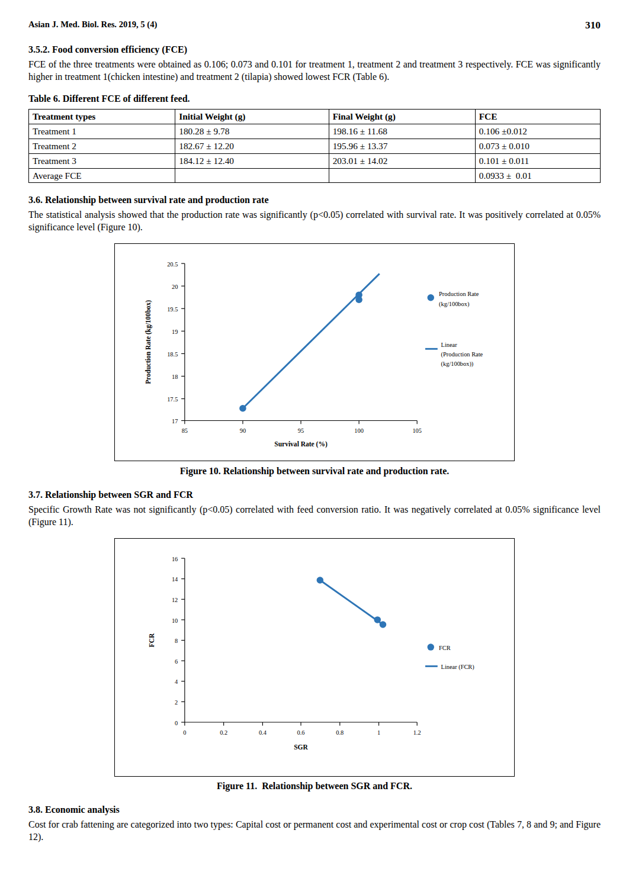Asian J. Med. Biol. Res. 2019, 5 (4)
310
3.5.2. Food conversion efficiency (FCE)
FCE of the three treatments were obtained as 0.106; 0.073 and 0.101 for treatment 1, treatment 2 and treatment 3 respectively. FCE was significantly higher in treatment 1(chicken intestine) and treatment 2 (tilapia) showed lowest FCR (Table 6).
Table 6. Different FCE of different feed.
| Treatment types | Initial Weight (g) | Final Weight (g) | FCE |
| --- | --- | --- | --- |
| Treatment 1 | 180.28 ± 9.78 | 198.16 ± 11.68 | 0.106 ±0.012 |
| Treatment 2 | 182.67 ± 12.20 | 195.96 ± 13.37 | 0.073 ± 0.010 |
| Treatment 3 | 184.12 ± 12.40 | 203.01 ± 14.02 | 0.101 ± 0.011 |
| Average FCE | | | 0.0933 ± 0.01 |
3.6. Relationship between survival rate and production rate
The statistical analysis showed that the production rate was significantly (p<0.05) correlated with survival rate. It was positively correlated at 0.05% significance level (Figure 10).
20.5 20 19.5 19 18.5 18 17.5 17 85 90 95 100 105 Survival Rate (%) Production Rate (kg/100box) Production Rate (kg/100box) Linear (Production Rate (kg/100box))
Figure 10. Relationship between survival rate and production rate.
3.7. Relationship between SGR and FCR
Specific Growth Rate was not significantly (p<0.05) correlated with feed conversion ratio. It was negatively correlated at 0.05% significance level (Figure 11).
16 14 12 10 8 6 4 2 0 0 0.2 0.4 0.6 0.8 1 1.2 SGR FCR FCR Linear (FCR)
Figure 11. Relationship between SGR and FCR.
3.8. Economic analysis
Cost for crab fattening are categorized into two types: Capital cost or permanent cost and experimental cost or crop cost (Tables 7, 8 and 9; and Figure 12).